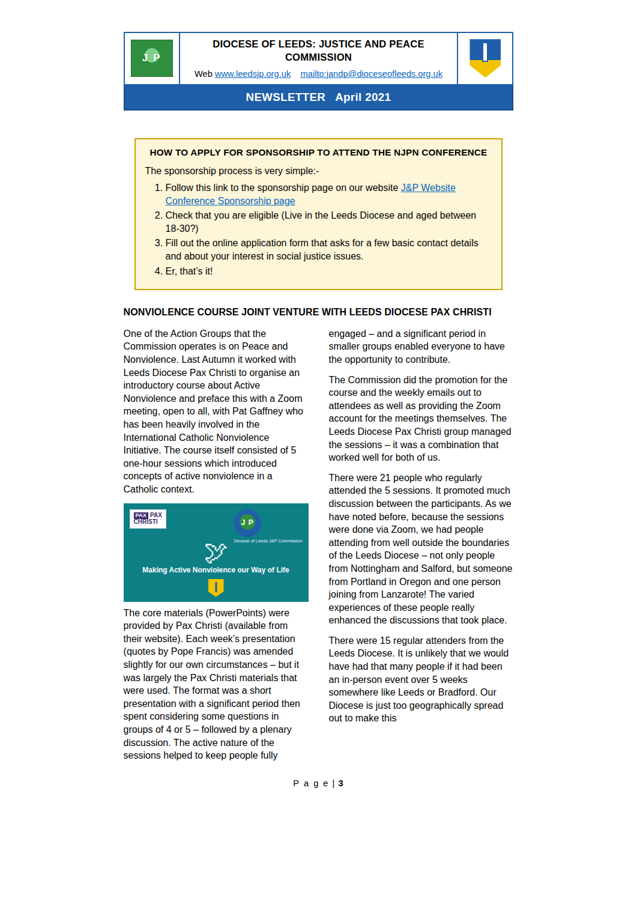DIOCESE OF LEEDS: JUSTICE AND PEACE COMMISSION
Web www.leedsjp.org.uk mailto:jandp@dioceseofleeds.org.uk
NEWSLETTER April 2021
HOW TO APPLY FOR SPONSORSHIP TO ATTEND THE NJPN CONFERENCE
The sponsorship process is very simple:-
Follow this link to the sponsorship page on our website J&P Website Conference Sponsorship page
Check that you are eligible (Live in the Leeds Diocese and aged between 18-30?)
Fill out the online application form that asks for a few basic contact details and about your interest in social justice issues.
Er, that’s it!
NONVIOLENCE COURSE JOINT VENTURE WITH LEEDS DIOCESE PAX CHRISTI
One of the Action Groups that the Commission operates is on Peace and Nonviolence. Last Autumn it worked with Leeds Diocese Pax Christi to organise an introductory course about Active Nonviolence and preface this with a Zoom meeting, open to all, with Pat Gaffney who has been heavily involved in the International Catholic Nonviolence Initiative. The course itself consisted of 5 one-hour sessions which introduced concepts of active nonviolence in a Catholic context.
PAXPAX
CHRISTI
Diocese of Leeds J&P Commission
🕊
Making Active Nonviolence our Way of Life
The core materials (PowerPoints) were provided by Pax Christi (available from their website). Each week’s presentation (quotes by Pope Francis) was amended slightly for our own circumstances – but it was largely the Pax Christi materials that were used. The format was a short presentation with a significant period then spent considering some questions in groups of 4 or 5 – followed by a plenary discussion. The active nature of the sessions helped to keep people fully
engaged – and a significant period in smaller groups enabled everyone to have the opportunity to contribute.
The Commission did the promotion for the course and the weekly emails out to attendees as well as providing the Zoom account for the meetings themselves. The Leeds Diocese Pax Christi group managed the sessions – it was a combination that worked well for both of us.
There were 21 people who regularly attended the 5 sessions. It promoted much discussion between the participants. As we have noted before, because the sessions were done via Zoom, we had people attending from well outside the boundaries of the Leeds Diocese – not only people from Nottingham and Salford, but someone from Portland in Oregon and one person joining from Lanzarote! The varied experiences of these people really enhanced the discussions that took place.
There were 15 regular attenders from the Leeds Diocese. It is unlikely that we would have had that many people if it had been an in-person event over 5 weeks somewhere like Leeds or Bradford. Our Diocese is just too geographically spread out to make this
P a g e | 3